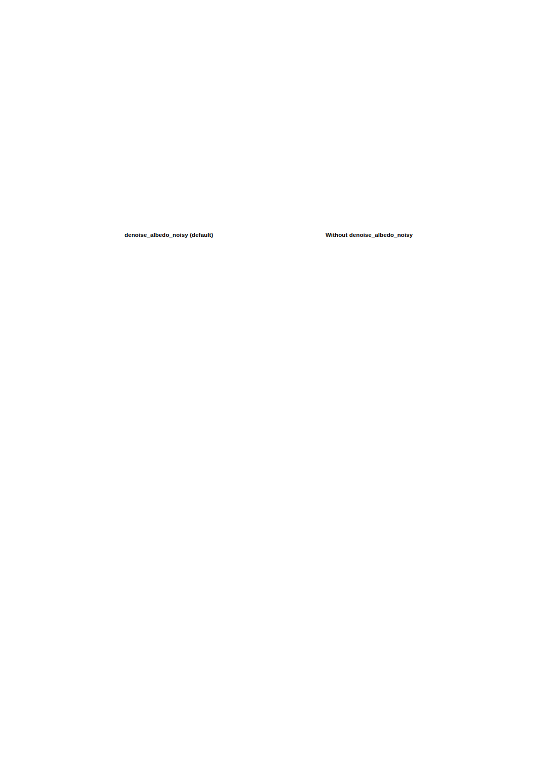denoise_albedo_noisy (default)
Without denoise_albedo_noisy